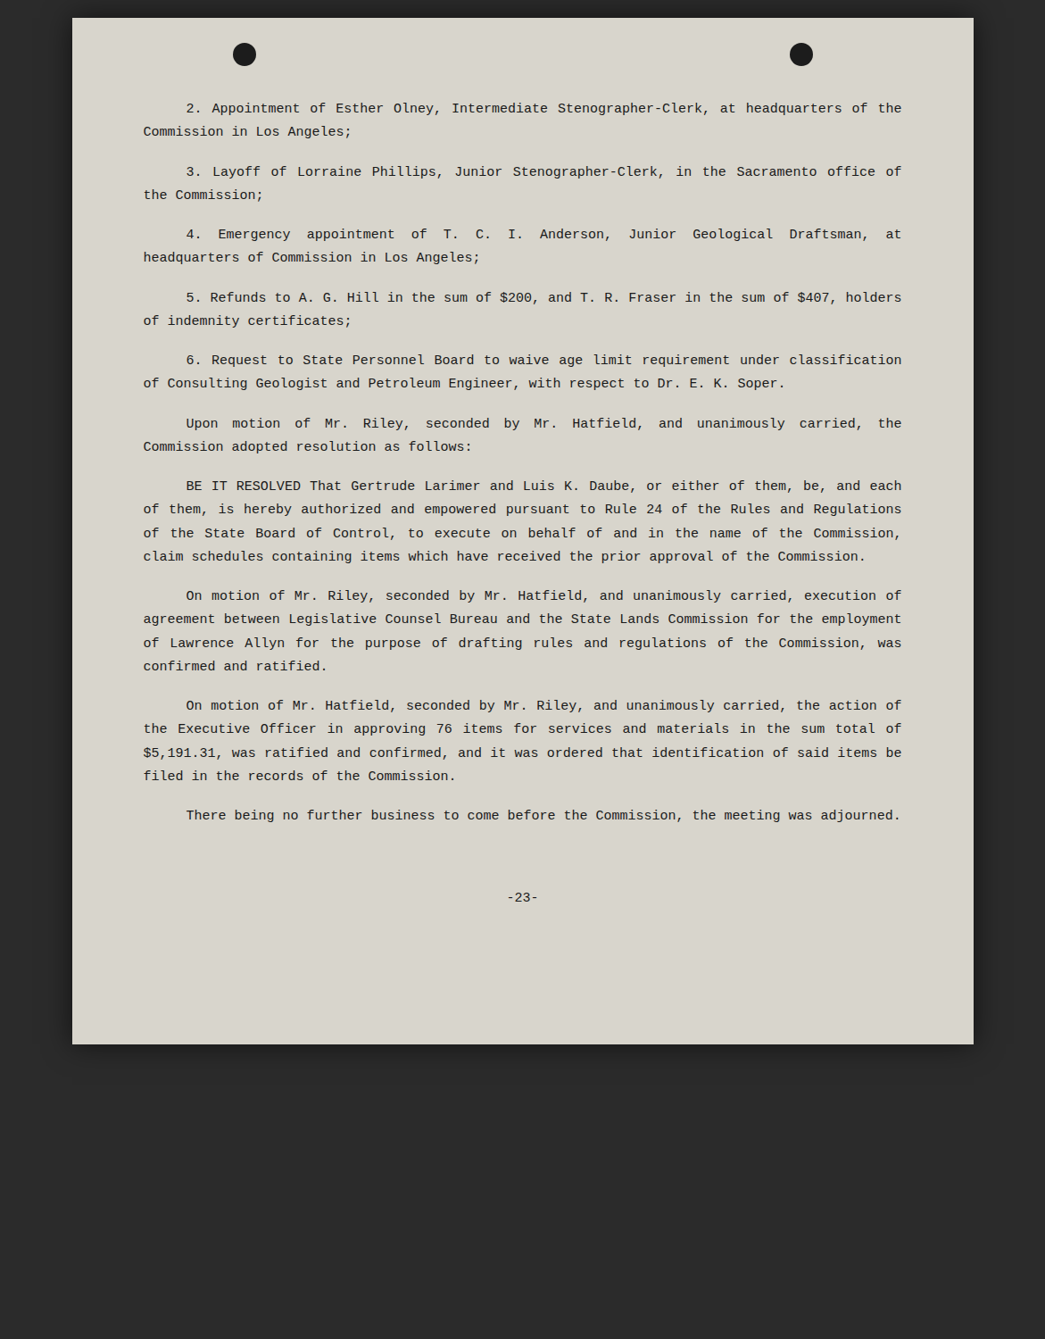2. Appointment of Esther Olney, Intermediate Stenographer-Clerk, at headquarters of the Commission in Los Angeles;
3. Layoff of Lorraine Phillips, Junior Stenographer-Clerk, in the Sacramento office of the Commission;
4. Emergency appointment of T. C. I. Anderson, Junior Geological Draftsman, at headquarters of Commission in Los Angeles;
5. Refunds to A. G. Hill in the sum of $200, and T. R. Fraser in the sum of $407, holders of indemnity certificates;
6. Request to State Personnel Board to waive age limit requirement under classification of Consulting Geologist and Petroleum Engineer, with respect to Dr. E. K. Soper.
Upon motion of Mr. Riley, seconded by Mr. Hatfield, and unanimously carried, the Commission adopted resolution as follows:
BE IT RESOLVED That Gertrude Larimer and Luis K. Daube, or either of them, be, and each of them, is hereby authorized and empowered pursuant to Rule 24 of the Rules and Regulations of the State Board of Control, to execute on behalf of and in the name of the Commission, claim schedules containing items which have received the prior approval of the Commission.
On motion of Mr. Riley, seconded by Mr. Hatfield, and unanimously carried, execution of agreement between Legislative Counsel Bureau and the State Lands Commission for the employment of Lawrence Allyn for the purpose of drafting rules and regulations of the Commission, was confirmed and ratified.
On motion of Mr. Hatfield, seconded by Mr. Riley, and unanimously carried, the action of the Executive Officer in approving 76 items for services and materials in the sum total of $5,191.31, was ratified and confirmed, and it was ordered that identification of said items be filed in the records of the Commission.
There being no further business to come before the Commission, the meeting was adjourned.
-23-